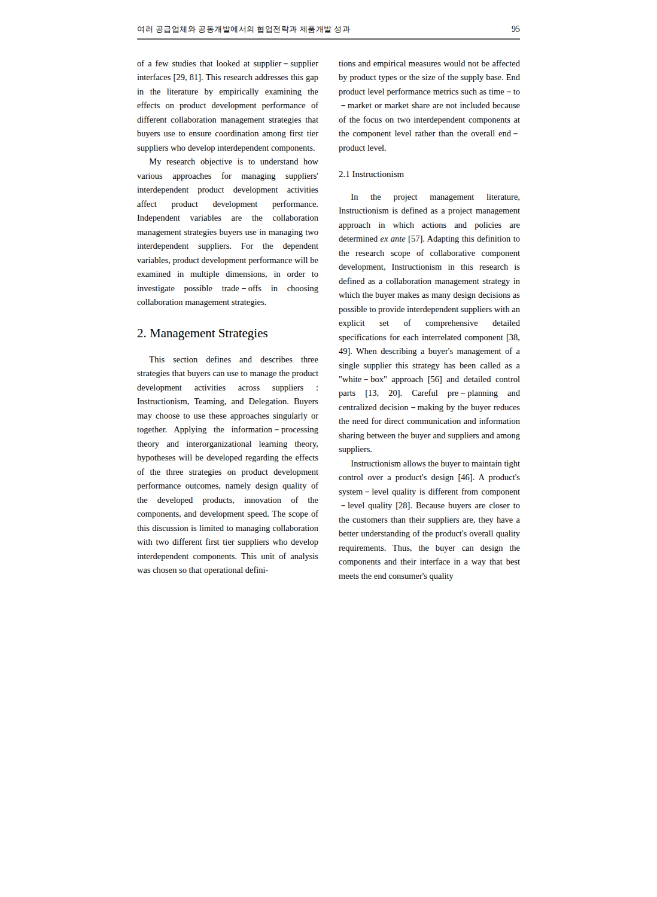여러 공급업체와 공동개발에서의 협업전략과 제품개발 성과 95
of a few studies that looked at supplier－supplier interfaces [29, 81]. This research addresses this gap in the literature by empirically examining the effects on product development performance of different collaboration management strategies that buyers use to ensure coordination among first tier suppliers who develop interdependent components.
My research objective is to understand how various approaches for managing suppliers' interdependent product development activities affect product development performance. Independent variables are the collaboration management strategies buyers use in managing two interdependent suppliers. For the dependent variables, product development performance will be examined in multiple dimensions, in order to investigate possible trade－offs in choosing collaboration management strategies.
2. Management Strategies
This section defines and describes three strategies that buyers can use to manage the product development activities across suppliers : Instructionism, Teaming, and Delegation. Buyers may choose to use these approaches singularly or together. Applying the information－processing theory and interorganizational learning theory, hypotheses will be developed regarding the effects of the three strategies on product development performance outcomes, namely design quality of the developed products, innovation of the components, and development speed. The scope of this discussion is limited to managing collaboration with two different first tier suppliers who develop interdependent components. This unit of analysis was chosen so that operational defini-
tions and empirical measures would not be affected by product types or the size of the supply base. End product level performance metrics such as time－to－market or market share are not included because of the focus on two interdependent components at the component level rather than the overall end－product level.
2.1 Instructionism
In the project management literature, Instructionism is defined as a project management approach in which actions and policies are determined ex ante [57]. Adapting this definition to the research scope of collaborative component development, Instructionism in this research is defined as a collaboration management strategy in which the buyer makes as many design decisions as possible to provide interdependent suppliers with an explicit set of comprehensive detailed specifications for each interrelated component [38, 49]. When describing a buyer's management of a single supplier this strategy has been called as a "white－box" approach [56] and detailed control parts [13, 20]. Careful pre－planning and centralized decision－making by the buyer reduces the need for direct communication and information sharing between the buyer and suppliers and among suppliers.
Instructionism allows the buyer to maintain tight control over a product's design [46]. A product's system－level quality is different from component－level quality [28]. Because buyers are closer to the customers than their suppliers are, they have a better understanding of the product's overall quality requirements. Thus, the buyer can design the components and their interface in a way that best meets the end consumer's quality